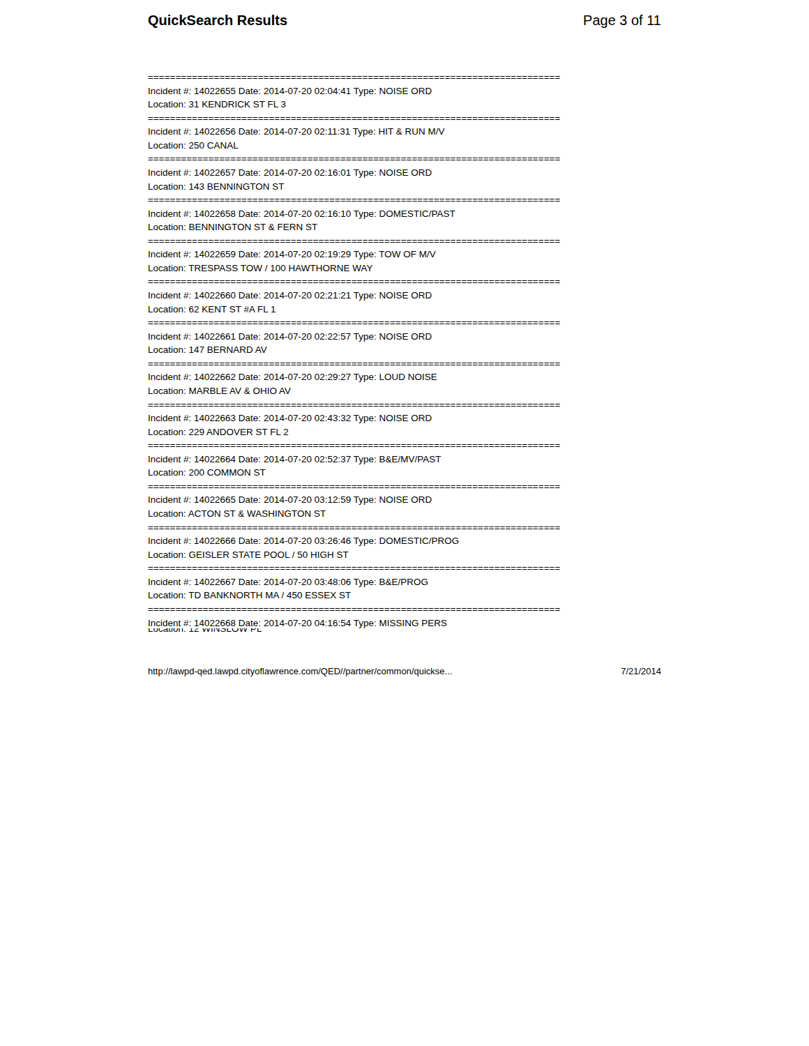QuickSearch Results
Page 3 of 11
===========================================================================
Incident #: 14022655 Date: 2014-07-20 02:04:41 Type: NOISE ORD
Location: 31 KENDRICK ST FL 3
===========================================================================
Incident #: 14022656 Date: 2014-07-20 02:11:31 Type: HIT & RUN M/V
Location: 250 CANAL
===========================================================================
Incident #: 14022657 Date: 2014-07-20 02:16:01 Type: NOISE ORD
Location: 143 BENNINGTON ST
===========================================================================
Incident #: 14022658 Date: 2014-07-20 02:16:10 Type: DOMESTIC/PAST
Location: BENNINGTON ST & FERN ST
===========================================================================
Incident #: 14022659 Date: 2014-07-20 02:19:29 Type: TOW OF M/V
Location: TRESPASS TOW / 100 HAWTHORNE WAY
===========================================================================
Incident #: 14022660 Date: 2014-07-20 02:21:21 Type: NOISE ORD
Location: 62 KENT ST #A FL 1
===========================================================================
Incident #: 14022661 Date: 2014-07-20 02:22:57 Type: NOISE ORD
Location: 147 BERNARD AV
===========================================================================
Incident #: 14022662 Date: 2014-07-20 02:29:27 Type: LOUD NOISE
Location: MARBLE AV & OHIO AV
===========================================================================
Incident #: 14022663 Date: 2014-07-20 02:43:32 Type: NOISE ORD
Location: 229 ANDOVER ST FL 2
===========================================================================
Incident #: 14022664 Date: 2014-07-20 02:52:37 Type: B&E/MV/PAST
Location: 200 COMMON ST
===========================================================================
Incident #: 14022665 Date: 2014-07-20 03:12:59 Type: NOISE ORD
Location: ACTON ST & WASHINGTON ST
===========================================================================
Incident #: 14022666 Date: 2014-07-20 03:26:46 Type: DOMESTIC/PROG
Location: GEISLER STATE POOL / 50 HIGH ST
===========================================================================
Incident #: 14022667 Date: 2014-07-20 03:48:06 Type: B&E/PROG
Location: TD BANKNORTH MA / 450 ESSEX ST
===========================================================================
Incident #: 14022668 Date: 2014-07-20 04:16:54 Type: MISSING PERS
Location: 12 WINSLOW PL
http://lawpd-qed.lawpd.cityoflawrence.com/QED//partner/common/quickse...
7/21/2014